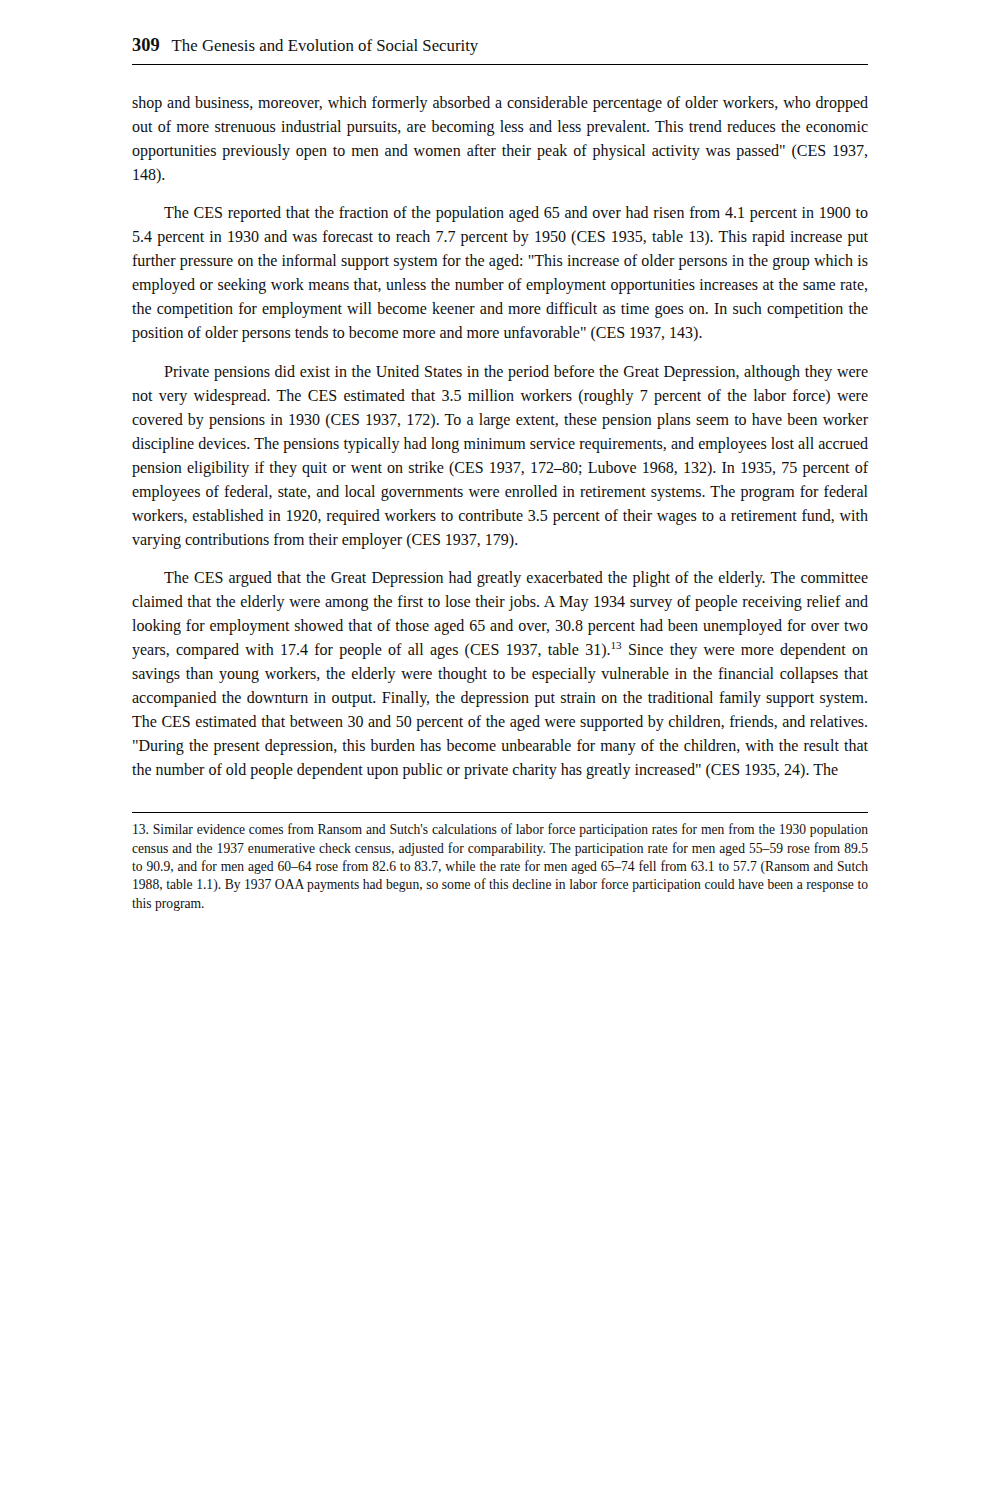309 The Genesis and Evolution of Social Security
shop and business, moreover, which formerly absorbed a considerable percentage of older workers, who dropped out of more strenuous industrial pursuits, are becoming less and less prevalent. This trend reduces the economic opportunities previously open to men and women after their peak of physical activity was passed" (CES 1937, 148).
The CES reported that the fraction of the population aged 65 and over had risen from 4.1 percent in 1900 to 5.4 percent in 1930 and was forecast to reach 7.7 percent by 1950 (CES 1935, table 13). This rapid increase put further pressure on the informal support system for the aged: "This increase of older persons in the group which is employed or seeking work means that, unless the number of employment opportunities increases at the same rate, the competition for employment will become keener and more difficult as time goes on. In such competition the position of older persons tends to become more and more unfavorable" (CES 1937, 143).
Private pensions did exist in the United States in the period before the Great Depression, although they were not very widespread. The CES estimated that 3.5 million workers (roughly 7 percent of the labor force) were covered by pensions in 1930 (CES 1937, 172). To a large extent, these pension plans seem to have been worker discipline devices. The pensions typically had long minimum service requirements, and employees lost all accrued pension eligibility if they quit or went on strike (CES 1937, 172–80; Lubove 1968, 132). In 1935, 75 percent of employees of federal, state, and local governments were enrolled in retirement systems. The program for federal workers, established in 1920, required workers to contribute 3.5 percent of their wages to a retirement fund, with varying contributions from their employer (CES 1937, 179).
The CES argued that the Great Depression had greatly exacerbated the plight of the elderly. The committee claimed that the elderly were among the first to lose their jobs. A May 1934 survey of people receiving relief and looking for employment showed that of those aged 65 and over, 30.8 percent had been unemployed for over two years, compared with 17.4 for people of all ages (CES 1937, table 31).13 Since they were more dependent on savings than young workers, the elderly were thought to be especially vulnerable in the financial collapses that accompanied the downturn in output. Finally, the depression put strain on the traditional family support system. The CES estimated that between 30 and 50 percent of the aged were supported by children, friends, and relatives. "During the present depression, this burden has become unbearable for many of the children, with the result that the number of old people dependent upon public or private charity has greatly increased" (CES 1935, 24). The
13. Similar evidence comes from Ransom and Sutch's calculations of labor force participation rates for men from the 1930 population census and the 1937 enumerative check census, adjusted for comparability. The participation rate for men aged 55–59 rose from 89.5 to 90.9, and for men aged 60–64 rose from 82.6 to 83.7, while the rate for men aged 65–74 fell from 63.1 to 57.7 (Ransom and Sutch 1988, table 1.1). By 1937 OAA payments had begun, so some of this decline in labor force participation could have been a response to this program.